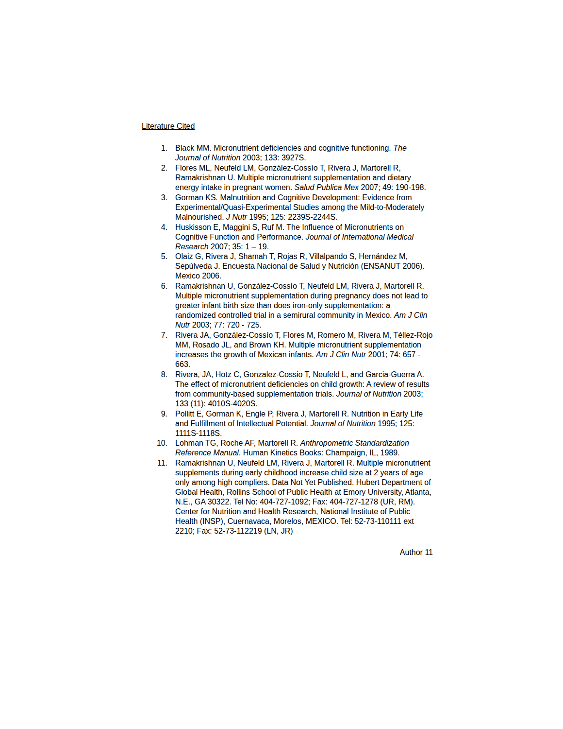Literature Cited
Black MM. Micronutrient deficiencies and cognitive functioning. The Journal of Nutrition 2003; 133: 3927S.
Flores ML, Neufeld LM, González-Cossío T, Rivera J, Martorell R, Ramakrishnan U. Multiple micronutrient supplementation and dietary energy intake in pregnant women. Salud Publica Mex 2007; 49: 190-198.
Gorman KS. Malnutrition and Cognitive Development: Evidence from Experimental/Quasi-Experimental Studies among the Mild-to-Moderately Malnourished. J Nutr 1995; 125: 2239S-2244S.
Huskisson E, Maggini S, Ruf M. The Influence of Micronutrients on Cognitive Function and Performance. Journal of International Medical Research 2007; 35: 1 – 19.
Olaiz G, Rivera J, Shamah T, Rojas R, Villalpando S, Hernández M, Sepúlveda J. Encuesta Nacional de Salud y Nutrición (ENSANUT 2006). Mexico 2006.
Ramakrishnan U, González-Cossío T, Neufeld LM, Rivera J, Martorell R. Multiple micronutrient supplementation during pregnancy does not lead to greater infant birth size than does iron-only supplementation: a randomized controlled trial in a semirural community in Mexico. Am J Clin Nutr 2003; 77: 720 - 725.
Rivera JA, González-Cossío T, Flores M, Romero M, Rivera M, Téllez-Rojo MM, Rosado JL, and Brown KH. Multiple micronutrient supplementation increases the growth of Mexican infants. Am J Clin Nutr 2001; 74: 657 - 663.
Rivera, JA, Hotz C, Gonzalez-Cossio T, Neufeld L, and Garcia-Guerra A. The effect of micronutrient deficiencies on child growth: A review of results from community-based supplementation trials. Journal of Nutrition 2003; 133 (11): 4010S-4020S.
Pollitt E, Gorman K, Engle P, Rivera J, Martorell R. Nutrition in Early Life and Fulfillment of Intellectual Potential. Journal of Nutrition 1995; 125: 1111S-1118S.
Lohman TG, Roche AF, Martorell R. Anthropometric Standardization Reference Manual. Human Kinetics Books: Champaign, IL, 1989.
Ramakrishnan U, Neufeld LM, Rivera J, Martorell R. Multiple micronutrient supplements during early childhood increase child size at 2 years of age only among high compliers. Data Not Yet Published. Hubert Department of Global Health, Rollins School of Public Health at Emory University, Atlanta, N.E., GA 30322. Tel No: 404-727-1092; Fax: 404-727-1278 (UR, RM). Center for Nutrition and Health Research, National Institute of Public Health (INSP), Cuernavaca, Morelos, MEXICO. Tel: 52-73-110111 ext 2210; Fax: 52-73-112219 (LN, JR)
Author 11